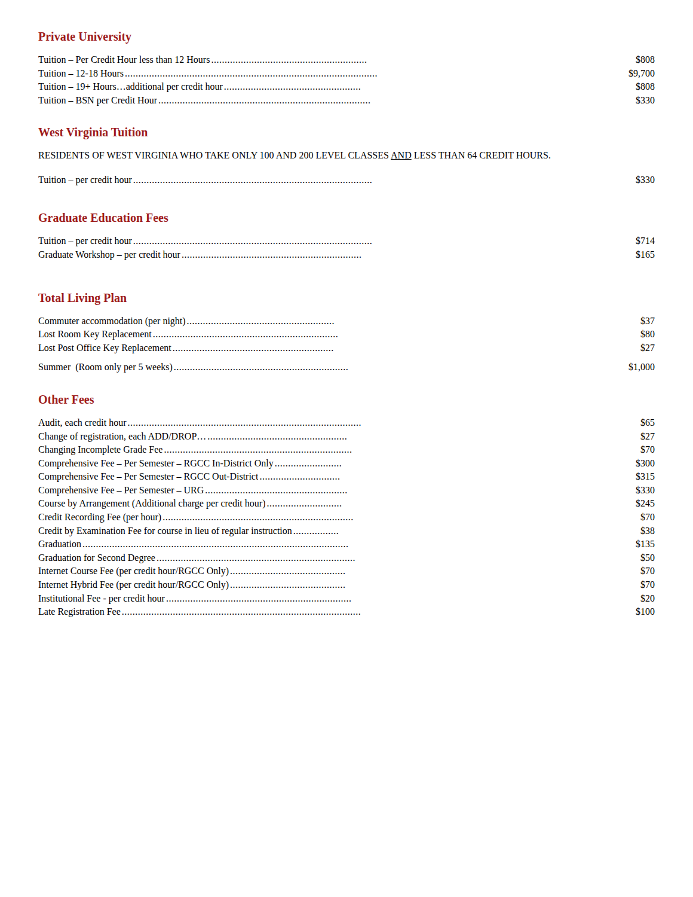Private University
Tuition – Per Credit Hour less than 12 Hours..........................................................$808
Tuition – 12-18 Hours..............................................................................................$9,700
Tuition – 19+ Hours…additional per credit hour...................................................$808
Tuition – BSN per Credit Hour...............................................................................$330
West Virginia Tuition
RESIDENTS OF WEST VIRGINIA WHO TAKE ONLY 100 AND 200 LEVEL CLASSES AND LESS THAN 64 CREDIT HOURS.
Tuition – per credit hour.........................................................................................$330
Graduate Education Fees
Tuition – per credit hour.........................................................................................$714
Graduate Workshop – per credit hour...................................................................$165
Total Living Plan
Commuter accommodation (per night).......................................................$37
Lost Room Key Replacement.....................................................................$80
Lost Post Office Key Replacement............................................................$27
Summer (Room only per 5 weeks).................................................................$1,000
Other Fees
Audit, each credit hour.......................................................................................$65
Change of registration, each ADD/DROP…....................................................$27
Changing Incomplete Grade Fee......................................................................$70
Comprehensive Fee – Per Semester – RGCC In-District Only.........................$300
Comprehensive Fee – Per Semester – RGCC Out-District..............................$315
Comprehensive Fee – Per Semester – URG.....................................................$330
Course by Arrangement (Additional charge per credit hour)............................$245
Credit Recording Fee (per hour).......................................................................$70
Credit by Examination Fee for course in lieu of regular instruction.................$38
Graduation...................................................................................................$135
Graduation for Second Degree..........................................................................$50
Internet Course Fee (per credit hour/RGCC Only)...........................................$70
Internet Hybrid Fee (per credit hour/RGCC Only)...........................................$70
Institutional Fee - per credit hour.....................................................................$20
Late Registration Fee.........................................................................................$100